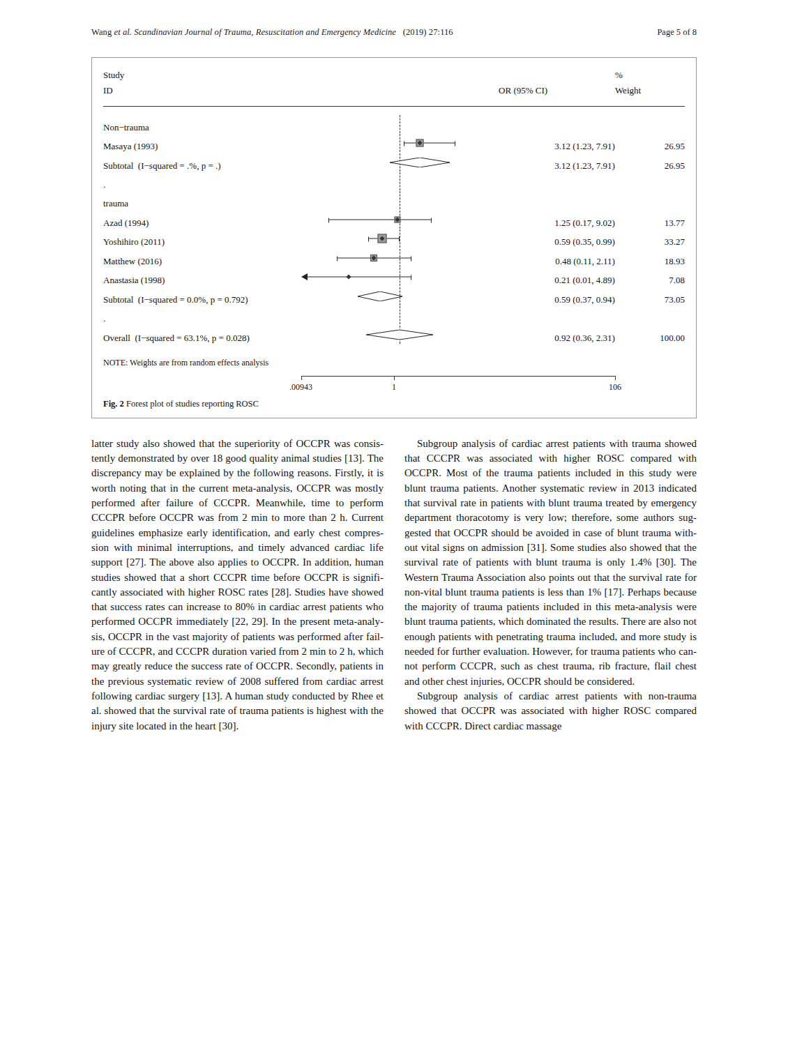Wang et al. Scandinavian Journal of Trauma, Resuscitation and Emergency Medicine (2019) 27:116
Page 5 of 8
| Study | | | % |
| --- | --- | --- | --- |
| ID | | OR (95% CI) | Weight |
| Non−trauma | | | |
| Masaya (1993) | | 3.12 (1.23, 7.91) | 26.95 |
| Subtotal (I−squared = .%, p = .) | | 3.12 (1.23, 7.91) | 26.95 |
| . | | | |
| trauma | | | |
| Azad (1994) | | 1.25 (0.17, 9.02) | 13.77 |
| Yoshihiro (2011) | | 0.59 (0.35, 0.99) | 33.27 |
| Matthew (2016) | | 0.48 (0.11, 2.11) | 18.93 |
| Anastasia (1998) | | 0.21 (0.01, 4.89) | 7.08 |
| Subtotal (I−squared = 0.0%, p = 0.792) | | 0.59 (0.37, 0.94) | 73.05 |
| . | | | |
| Overall (I−squared = 63.1%, p = 0.028) | | 0.92 (0.36, 2.31) | 100.00 |
| NOTE: Weights are from random effects analysis | | |
.00943
1
106
Fig. 2 Forest plot of studies reporting ROSC
latter study also showed that the superiority of OCCPR was consistently demonstrated by over 18 good quality animal studies [13]. The discrepancy may be explained by the following reasons. Firstly, it is worth noting that in the current meta-analysis, OCCPR was mostly performed after failure of CCCPR. Meanwhile, time to perform CCCPR before OCCPR was from 2 min to more than 2 h. Current guidelines emphasize early identification, and early chest compression with minimal interruptions, and timely advanced cardiac life support [27]. The above also applies to OCCPR. In addition, human studies showed that a short CCCPR time before OCCPR is significantly associated with higher ROSC rates [28]. Studies have showed that success rates can increase to 80% in cardiac arrest patients who performed OCCPR immediately [22, 29]. In the present meta-analysis, OCCPR in the vast majority of patients was performed after failure of CCCPR, and CCCPR duration varied from 2 min to 2 h, which may greatly reduce the success rate of OCCPR. Secondly, patients in the previous systematic review of 2008 suffered from cardiac arrest following cardiac surgery [13]. A human study conducted by Rhee et al. showed that the survival rate of trauma patients is highest with the injury site located in the heart [30].
Subgroup analysis of cardiac arrest patients with trauma showed that CCCPR was associated with higher ROSC compared with OCCPR. Most of the trauma patients included in this study were blunt trauma patients. Another systematic review in 2013 indicated that survival rate in patients with blunt trauma treated by emergency department thoracotomy is very low; therefore, some authors suggested that OCCPR should be avoided in case of blunt trauma without vital signs on admission [31]. Some studies also showed that the survival rate of patients with blunt trauma is only 1.4% [30]. The Western Trauma Association also points out that the survival rate for non-vital blunt trauma patients is less than 1% [17]. Perhaps because the majority of trauma patients included in this meta-analysis were blunt trauma patients, which dominated the results. There are also not enough patients with penetrating trauma included, and more study is needed for further evaluation. However, for trauma patients who cannot perform CCCPR, such as chest trauma, rib fracture, flail chest and other chest injuries, OCCPR should be considered.
Subgroup analysis of cardiac arrest patients with non-trauma showed that OCCPR was associated with higher ROSC compared with CCCPR. Direct cardiac massage